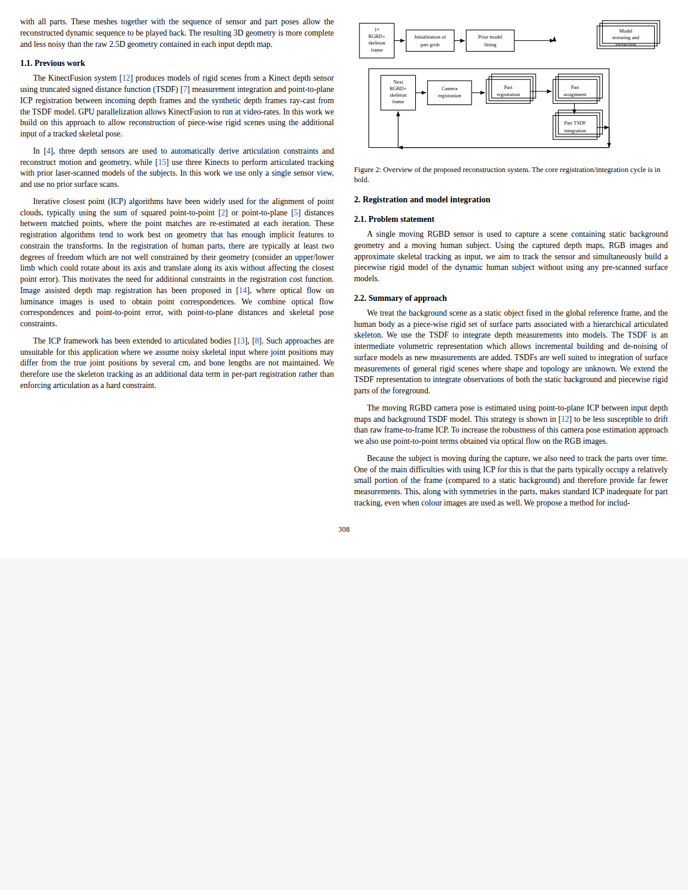with all parts. These meshes together with the sequence of sensor and part poses allow the reconstructed dynamic sequence to be played back. The resulting 3D geometry is more complete and less noisy than the raw 2.5D geometry contained in each input depth map.
1.1. Previous work
The KinectFusion system [12] produces models of rigid scenes from a Kinect depth sensor using truncated signed distance function (TSDF) [7] measurement integration and point-to-plane ICP registration between incoming depth frames and the synthetic depth frames ray-cast from the TSDF model. GPU parallelization allows KinectFusion to run at video-rates. In this work we build on this approach to allow reconstruction of piece-wise rigid scenes using the additional input of a tracked skeletal pose.
In [4], three depth sensors are used to automatically derive articulation constraints and reconstruct motion and geometry, while [15] use three Kinects to perform articulated tracking with prior laser-scanned models of the subjects. In this work we use only a single sensor view, and use no prior surface scans.
Iterative closest point (ICP) algorithms have been widely used for the alignment of point clouds, typically using the sum of squared point-to-point [2] or point-to-plane [5] distances between matched points, where the point matches are re-estimated at each iteration. These registration algorithms tend to work best on geometry that has enough implicit features to constrain the transforms. In the registration of human parts, there are typically at least two degrees of freedom which are not well constrained by their geometry (consider an upper/lower limb which could rotate about its axis and translate along its axis without affecting the closest point error). This motivates the need for additional constraints in the registration cost function. Image assisted depth map registration has been proposed in [14], where optical flow on luminance images is used to obtain point correspondences. We combine optical flow correspondences and point-to-point error, with point-to-plane distances and skeletal pose constraints.
The ICP framework has been extended to articulated bodies [13], [8]. Such approaches are unsuitable for this application where we assume noisy skeletal input where joint positions may differ from the true joint positions by several cm, and bone lengths are not maintained. We therefore use the skeleton tracking as an additional data term in per-part registration rather than enforcing articulation as a hard constraint.
1st RGBD+ skeleton frame Initialization of part grids Prior model fitting Model texturing and extraction Next RGBD+ skeleton frame Camera registration Part registration Part assignment Part TSDF integration
Figure 2: Overview of the proposed reconstruction system. The core registration/integration cycle is in bold.
2. Registration and model integration
2.1. Problem statement
A single moving RGBD sensor is used to capture a scene containing static background geometry and a moving human subject. Using the captured depth maps, RGB images and approximate skeletal tracking as input, we aim to track the sensor and simultaneously build a piecewise rigid model of the dynamic human subject without using any pre-scanned surface models.
2.2. Summary of approach
We treat the background scene as a static object fixed in the global reference frame, and the human body as a piece-wise rigid set of surface parts associated with a hierarchical articulated skeleton. We use the TSDF to integrate depth measurements into models. The TSDF is an intermediate volumetric representation which allows incremental building and de-noising of surface models as new measurements are added. TSDFs are well suited to integration of surface measurements of general rigid scenes where shape and topology are unknown. We extend the TSDF representation to integrate observations of both the static background and piecewise rigid parts of the foreground.
The moving RGBD camera pose is estimated using point-to-plane ICP between input depth maps and background TSDF model. This strategy is shown in [12] to be less susceptible to drift than raw frame-to-frame ICP. To increase the robustness of this camera pose estimation approach we also use point-to-point terms obtained via optical flow on the RGB images.
Because the subject is moving during the capture, we also need to track the parts over time. One of the main difficulties with using ICP for this is that the parts typically occupy a relatively small portion of the frame (compared to a static background) and therefore provide far fewer measurements. This, along with symmetries in the parts, makes standard ICP inadequate for part tracking, even when colour images are used as well. We propose a method for includ-
308